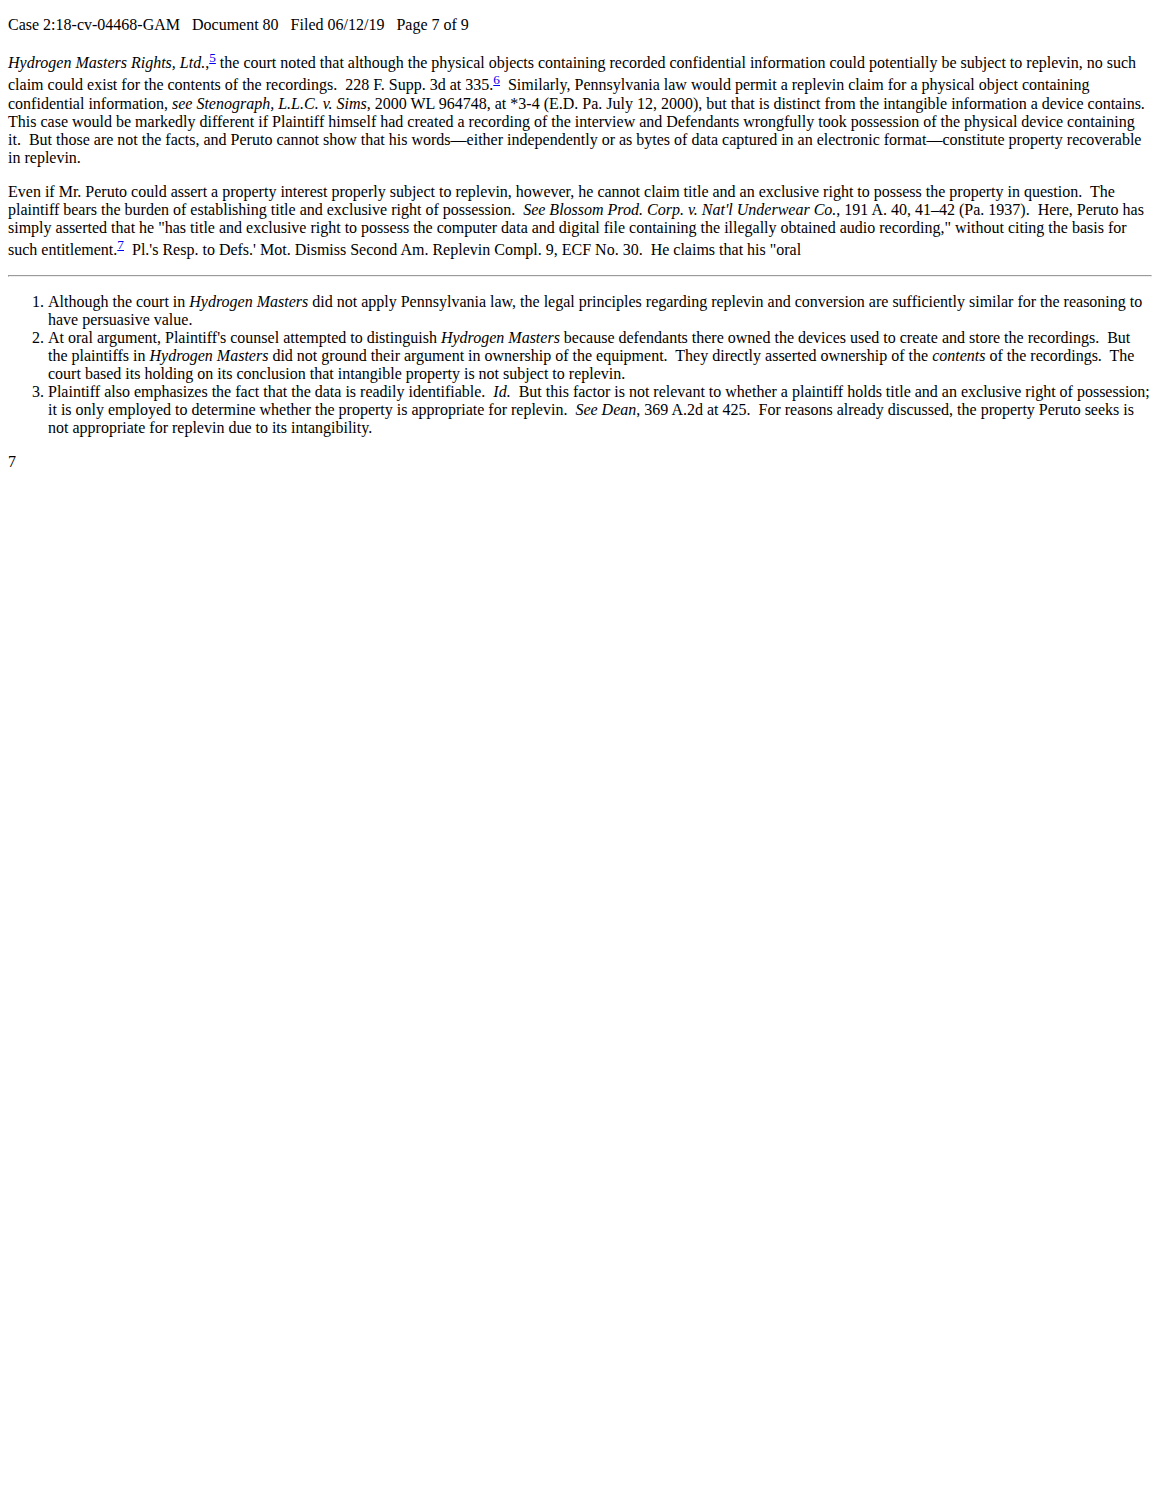Case 2:18-cv-04468-GAM Document 80 Filed 06/12/19 Page 7 of 9
Hydrogen Masters Rights, Ltd.,5 the court noted that although the physical objects containing recorded confidential information could potentially be subject to replevin, no such claim could exist for the contents of the recordings. 228 F. Supp. 3d at 335.6 Similarly, Pennsylvania law would permit a replevin claim for a physical object containing confidential information, see Stenograph, L.L.C. v. Sims, 2000 WL 964748, at *3-4 (E.D. Pa. July 12, 2000), but that is distinct from the intangible information a device contains. This case would be markedly different if Plaintiff himself had created a recording of the interview and Defendants wrongfully took possession of the physical device containing it. But those are not the facts, and Peruto cannot show that his words—either independently or as bytes of data captured in an electronic format—constitute property recoverable in replevin.
Even if Mr. Peruto could assert a property interest properly subject to replevin, however, he cannot claim title and an exclusive right to possess the property in question. The plaintiff bears the burden of establishing title and exclusive right of possession. See Blossom Prod. Corp. v. Nat'l Underwear Co., 191 A. 40, 41–42 (Pa. 1937). Here, Peruto has simply asserted that he "has title and exclusive right to possess the computer data and digital file containing the illegally obtained audio recording," without citing the basis for such entitlement.7 Pl.'s Resp. to Defs.' Mot. Dismiss Second Am. Replevin Compl. 9, ECF No. 30. He claims that his "oral
Although the court in Hydrogen Masters did not apply Pennsylvania law, the legal principles regarding replevin and conversion are sufficiently similar for the reasoning to have persuasive value.
At oral argument, Plaintiff's counsel attempted to distinguish Hydrogen Masters because defendants there owned the devices used to create and store the recordings. But the plaintiffs in Hydrogen Masters did not ground their argument in ownership of the equipment. They directly asserted ownership of the contents of the recordings. The court based its holding on its conclusion that intangible property is not subject to replevin.
Plaintiff also emphasizes the fact that the data is readily identifiable. Id. But this factor is not relevant to whether a plaintiff holds title and an exclusive right of possession; it is only employed to determine whether the property is appropriate for replevin. See Dean, 369 A.2d at 425. For reasons already discussed, the property Peruto seeks is not appropriate for replevin due to its intangibility.
7